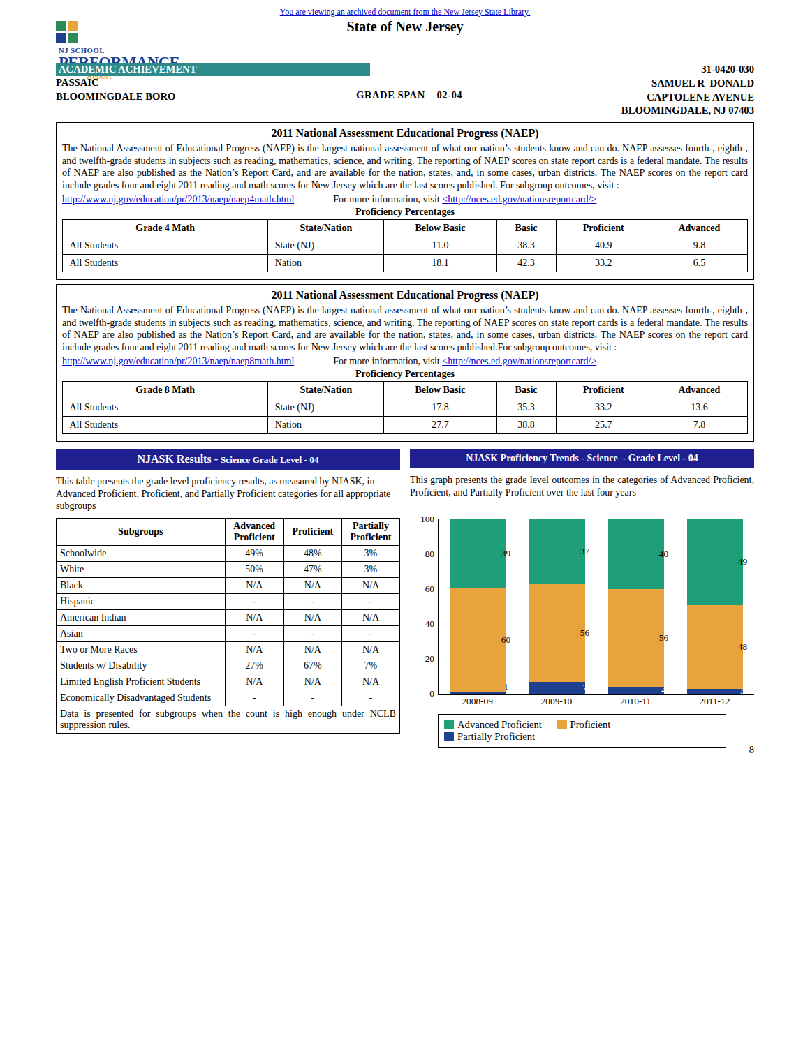You are viewing an archived document from the New Jersey State Library.
State of New Jersey
NJ SCHOOL
PERFORMANCE
Report
31-0420-030
SAMUEL R DONALD
CAPTOLENE AVENUE
BLOOMINGDALE, NJ 07403
ACADEMIC ACHIEVEMENT
PASSAIC
BLOOMINGDALE BORO
GRADE SPAN 02-04
2011 National Assessment Educational Progress (NAEP)
The National Assessment of Educational Progress (NAEP) is the largest national assessment of what our nation’s students know and can do. NAEP assesses fourth-, eighth-, and twelfth-grade students in subjects such as reading, mathematics, science, and writing. The reporting of NAEP scores on state report cards is a federal mandate. The results of NAEP are also published as the Nation’s Report Card, and are available for the nation, states, and, in some cases, urban districts. The NAEP scores on the report card include grades four and eight 2011 reading and math scores for New Jersey which are the last scores published. For subgroup outcomes, visit :
http://www.nj.gov/education/pr/2013/naep/naep4math.html For more information, visit <http://nces.ed.gov/nationsreportcard/>
Proficiency Percentages
| Grade 4 Math | State/Nation | Below Basic | Basic | Proficient | Advanced |
| --- | --- | --- | --- | --- | --- |
| All Students | State (NJ) | 11.0 | 38.3 | 40.9 | 9.8 |
| All Students | Nation | 18.1 | 42.3 | 33.2 | 6.5 |
2011 National Assessment Educational Progress (NAEP)
The National Assessment of Educational Progress (NAEP) is the largest national assessment of what our nation’s students know and can do. NAEP assesses fourth-, eighth-, and twelfth-grade students in subjects such as reading, mathematics, science, and writing. The reporting of NAEP scores on state report cards is a federal mandate. The results of NAEP are also published as the Nation’s Report Card, and are available for the nation, states, and, in some cases, urban districts. The NAEP scores on the report card include grades four and eight 2011 reading and math scores for New Jersey which are the last scores published.For subgroup outcomes, visit :
http://www.nj.gov/education/pr/2013/naep/naep8math.html For more information, visit <http://nces.ed.gov/nationsreportcard/>
Proficiency Percentages
| Grade 8 Math | State/Nation | Below Basic | Basic | Proficient | Advanced |
| --- | --- | --- | --- | --- | --- |
| All Students | State (NJ) | 17.8 | 35.3 | 33.2 | 13.6 |
| All Students | Nation | 27.7 | 38.8 | 25.7 | 7.8 |
NJASK Results - Science Grade Level - 04
This table presents the grade level proficiency results, as measured by NJASK, in Advanced Proficient, Proficient, and Partially Proficient categories for all appropriate subgroups
| Subgroups | Advanced Proficient | Proficient | Partially Proficient |
| --- | --- | --- | --- |
| Schoolwide | 49% | 48% | 3% |
| White | 50% | 47% | 3% |
| Black | N/A | N/A | N/A |
| Hispanic | - | - | - |
| American Indian | N/A | N/A | N/A |
| Asian | - | - | - |
| Two or More Races | N/A | N/A | N/A |
| Students w/ Disability | 27% | 67% | 7% |
| Limited English Proficient Students | N/A | N/A | N/A |
| Economically Disadvantaged Students | - | - | - |
| Data is presented for subgroups when the count is high enough under NCLB suppression rules. |
NJASK Proficiency Trends - Science - Grade Level - 04
This graph presents the grade level outcomes in the categories of Advanced Proficient, Proficient, and Partially Proficient over the last four years
100
80
60
40
20
0
1
60
39
7
56
37
4
56
40
3
48
49
2008-09
2009-10
2010-11
2011-12
Advanced Proficient Proficient
Partially Proficient
8